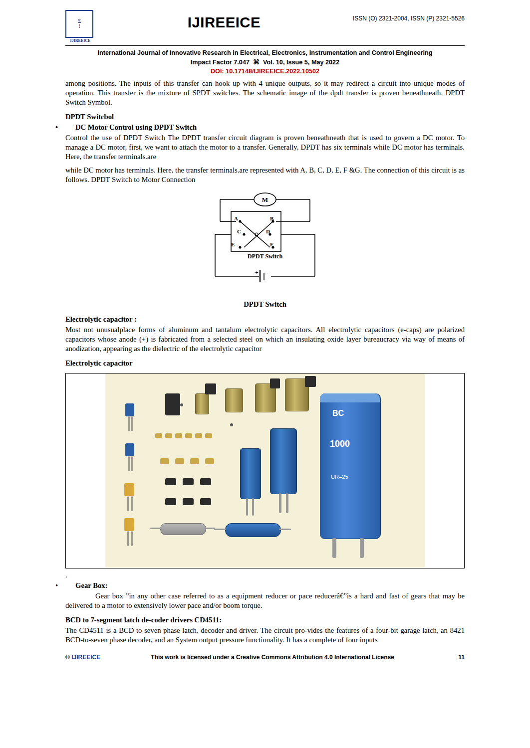Σ
!
IJIREEICE
IJIREEICE
ISSN (O) 2321-2004, ISSN (P) 2321-5526
International Journal of Innovative Research in Electrical, Electronics, Instrumentation and Control Engineering
Impact Factor 7.047 ⌘ Vol. 10, Issue 5, May 2022
DOI: 10.17148/IJIREEICE.2022.10502
among positions. The inputs of this transfer can hook up with 4 unique outputs, so it may redirect a circuit into unique modes of operation. This transfer is the mixture of SPDT switches. The schematic image of the dpdt transfer is proven beneathneath. DPDT Switch Symbol.
DPDT Switcbol
DC Motor Control using DPDT Switch
Control the use of DPDT Switch The DPDT transfer circuit diagram is proven beneathneath that is used to govern a DC motor. To manage a DC motor, first, we want to attach the motor to a transfer. Generally, DPDT has six terminals while DC motor has terminals. Here, the transfer terminals.are
while DC motor has terminals. Here, the transfer terminals.are represented with A, B, C, D, E, F &G. The connection of this circuit is as follows. DPDT Switch to Motor Connection
M A B C D E F DPDT Switch + –
DPDT Switch
Electrolytic capacitor :
Most not unusualplace forms of aluminum and tantalum electrolytic capacitors. All electrolytic capacitors (e-caps) are polarized capacitors whose anode (+) is fabricated from a selected steel on which an insulating oxide layer bureaucracy via way of means of anodization, appearing as the dielectric of the electrolytic capacitor
Electrolytic capacitor
BC
1000
UR=25
.
Gear Box:
Gear box ”in any other case referred to as a equipment reducer or pace reducerâ€”is a hard and fast of gears that may be delivered to a motor to extensively lower pace and/or boom torque.
BCD to 7-segment latch de-coder drivers CD4511:
The CD4511 is a BCD to seven phase latch, decoder and driver. The circuit pro-vides the features of a four-bit garage latch, an 8421 BCD-to-seven phase decoder, and an System output pressure functionality. It has a complete of four inputs
© IJIREEICE
This work is licensed under a Creative Commons Attribution 4.0 International License
11